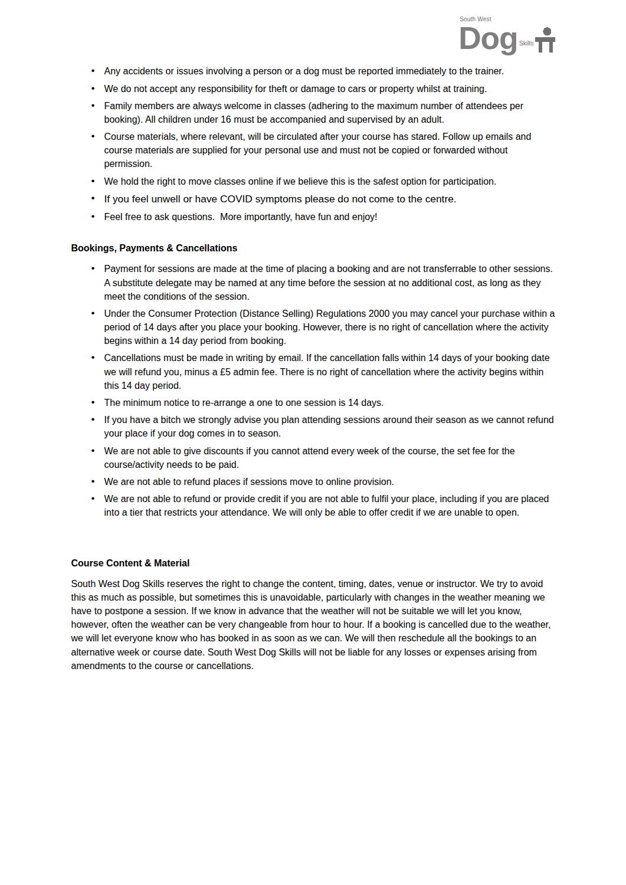South West
Dog Skills
Any accidents or issues involving a person or a dog must be reported immediately to the trainer.
We do not accept any responsibility for theft or damage to cars or property whilst at training.
Family members are always welcome in classes (adhering to the maximum number of attendees per booking). All children under 16 must be accompanied and supervised by an adult.
Course materials, where relevant, will be circulated after your course has stared. Follow up emails and course materials are supplied for your personal use and must not be copied or forwarded without permission.
We hold the right to move classes online if we believe this is the safest option for participation.
If you feel unwell or have COVID symptoms please do not come to the centre.
Feel free to ask questions. More importantly, have fun and enjoy!
Bookings, Payments & Cancellations
Payment for sessions are made at the time of placing a booking and are not transferrable to other sessions. A substitute delegate may be named at any time before the session at no additional cost, as long as they meet the conditions of the session.
Under the Consumer Protection (Distance Selling) Regulations 2000 you may cancel your purchase within a period of 14 days after you place your booking. However, there is no right of cancellation where the activity begins within a 14 day period from booking.
Cancellations must be made in writing by email. If the cancellation falls within 14 days of your booking date we will refund you, minus a £5 admin fee. There is no right of cancellation where the activity begins within this 14 day period.
The minimum notice to re-arrange a one to one session is 14 days.
If you have a bitch we strongly advise you plan attending sessions around their season as we cannot refund your place if your dog comes in to season.
We are not able to give discounts if you cannot attend every week of the course, the set fee for the course/activity needs to be paid.
We are not able to refund places if sessions move to online provision.
We are not able to refund or provide credit if you are not able to fulfil your place, including if you are placed into a tier that restricts your attendance. We will only be able to offer credit if we are unable to open.
Course Content & Material
South West Dog Skills reserves the right to change the content, timing, dates, venue or instructor. We try to avoid this as much as possible, but sometimes this is unavoidable, particularly with changes in the weather meaning we have to postpone a session. If we know in advance that the weather will not be suitable we will let you know, however, often the weather can be very changeable from hour to hour. If a booking is cancelled due to the weather, we will let everyone know who has booked in as soon as we can. We will then reschedule all the bookings to an alternative week or course date. South West Dog Skills will not be liable for any losses or expenses arising from amendments to the course or cancellations.